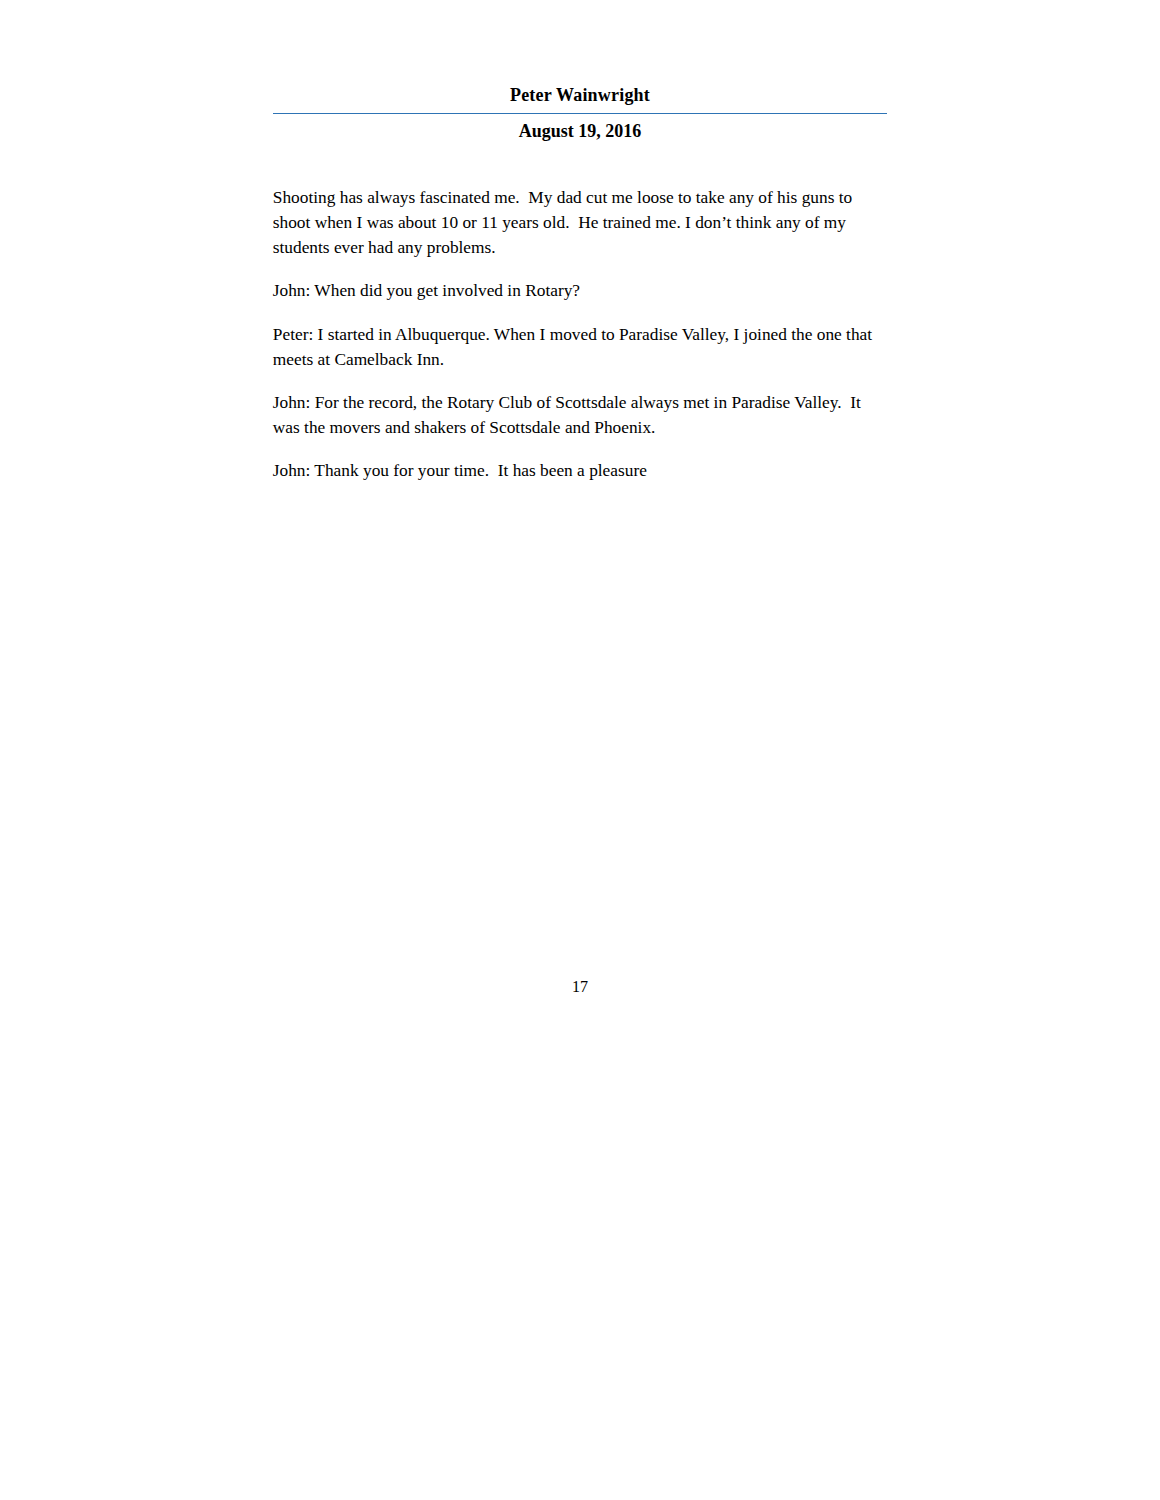Peter Wainwright
August 19, 2016
Shooting has always fascinated me. My dad cut me loose to take any of his guns to shoot when I was about 10 or 11 years old. He trained me. I don’t think any of my students ever had any problems.
John: When did you get involved in Rotary?
Peter: I started in Albuquerque. When I moved to Paradise Valley, I joined the one that meets at Camelback Inn.
John: For the record, the Rotary Club of Scottsdale always met in Paradise Valley. It was the movers and shakers of Scottsdale and Phoenix.
John: Thank you for your time. It has been a pleasure
17